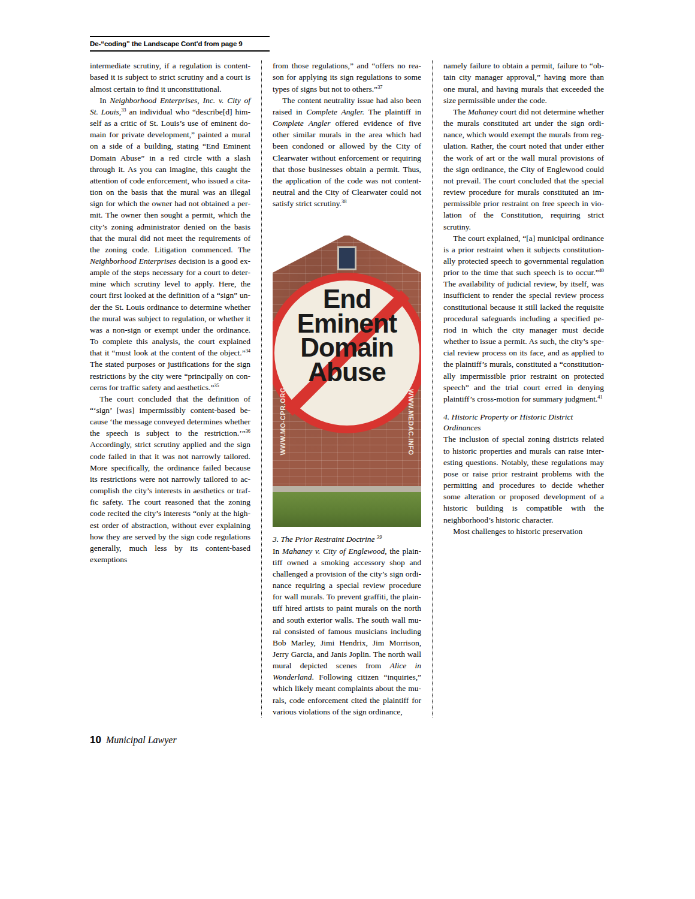De-“coding” the Landscape Cont'd from page 9
intermediate scrutiny, if a regulation is content-based it is subject to strict scrutiny and a court is almost certain to find it unconstitutional.
In Neighborhood Enterprises, Inc. v. City of St. Louis,33 an individual who “describe[d] himself as a critic of St. Louis’s use of eminent domain for private development,” painted a mural on a side of a building, stating “End Eminent Domain Abuse” in a red circle with a slash through it. As you can imagine, this caught the attention of code enforcement, who issued a citation on the basis that the mural was an illegal sign for which the owner had not obtained a permit. The owner then sought a permit, which the city’s zoning administrator denied on the basis that the mural did not meet the requirements of the zoning code. Litigation commenced. The Neighborhood Enterprises decision is a good example of the steps necessary for a court to determine which scrutiny level to apply. Here, the court first looked at the definition of a “sign” under the St. Louis ordinance to determine whether the mural was subject to regulation, or whether it was a non-sign or exempt under the ordinance. To complete this analysis, the court explained that it “must look at the content of the object.”34 The stated purposes or justifications for the sign restrictions by the city were “principally on concerns for traffic safety and aesthetics.”35
The court concluded that the definition of “‘sign’ [was] impermissibly content-based because ‘the message conveyed determines whether the speech is subject to the restriction.’”36 Accordingly, strict scrutiny applied and the sign code failed in that it was not narrowly tailored. More specifically, the ordinance failed because its restrictions were not narrowly tailored to accomplish the city’s interests in aesthetics or traffic safety. The court reasoned that the zoning code recited the city’s interests “only at the highest order of abstraction, without ever explaining how they are served by the sign code regulations generally, much less by its content-based exemptions
from those regulations,” and “offers no reason for applying its sign regulations to some types of signs but not to others.”37
The content neutrality issue had also been raised in Complete Angler. The plaintiff in Complete Angler offered evidence of five other similar murals in the area which had been condoned or allowed by the City of Clearwater without enforcement or requiring that those businesses obtain a permit. Thus, the application of the code was not content-neutral and the City of Clearwater could not satisfy strict scrutiny.38
End Eminent Domain Abuse
WWW.MO-CPR.ORG
WWW.MEDAC.INFO
3. The Prior Restraint Doctrine 39
In Mahaney v. City of Englewood, the plaintiff owned a smoking accessory shop and challenged a provision of the city’s sign ordinance requiring a special review procedure for wall murals. To prevent graffiti, the plaintiff hired artists to paint murals on the north and south exterior walls. The south wall mural consisted of famous musicians including Bob Marley, Jimi Hendrix, Jim Morrison, Jerry Garcia, and Janis Joplin. The north wall mural depicted scenes from Alice in Wonderland. Following citizen “inquiries,” which likely meant complaints about the murals, code enforcement cited the plaintiff for various violations of the sign ordinance,
namely failure to obtain a permit, failure to “obtain city manager approval,” having more than one mural, and having murals that exceeded the size permissible under the code.
The Mahaney court did not determine whether the murals constituted art under the sign ordinance, which would exempt the murals from regulation. Rather, the court noted that under either the work of art or the wall mural provisions of the sign ordinance, the City of Englewood could not prevail. The court concluded that the special review procedure for murals constituted an impermissible prior restraint on free speech in violation of the Constitution, requiring strict scrutiny.
The court explained, “[a] municipal ordinance is a prior restraint when it subjects constitutionally protected speech to governmental regulation prior to the time that such speech is to occur.”40 The availability of judicial review, by itself, was insufficient to render the special review process constitutional because it still lacked the requisite procedural safeguards including a specified period in which the city manager must decide whether to issue a permit. As such, the city’s special review process on its face, and as applied to the plaintiff’s murals, constituted a “constitutionally impermissible prior restraint on protected speech” and the trial court erred in denying plaintiff’s cross-motion for summary judgment.41
4. Historic Property or Historic District Ordinances
The inclusion of special zoning districts related to historic properties and murals can raise interesting questions. Notably, these regulations may pose or raise prior restraint problems with the permitting and procedures to decide whether some alteration or proposed development of a historic building is compatible with the neighborhood’s historic character.
Most challenges to historic preservation
10 Municipal Lawyer